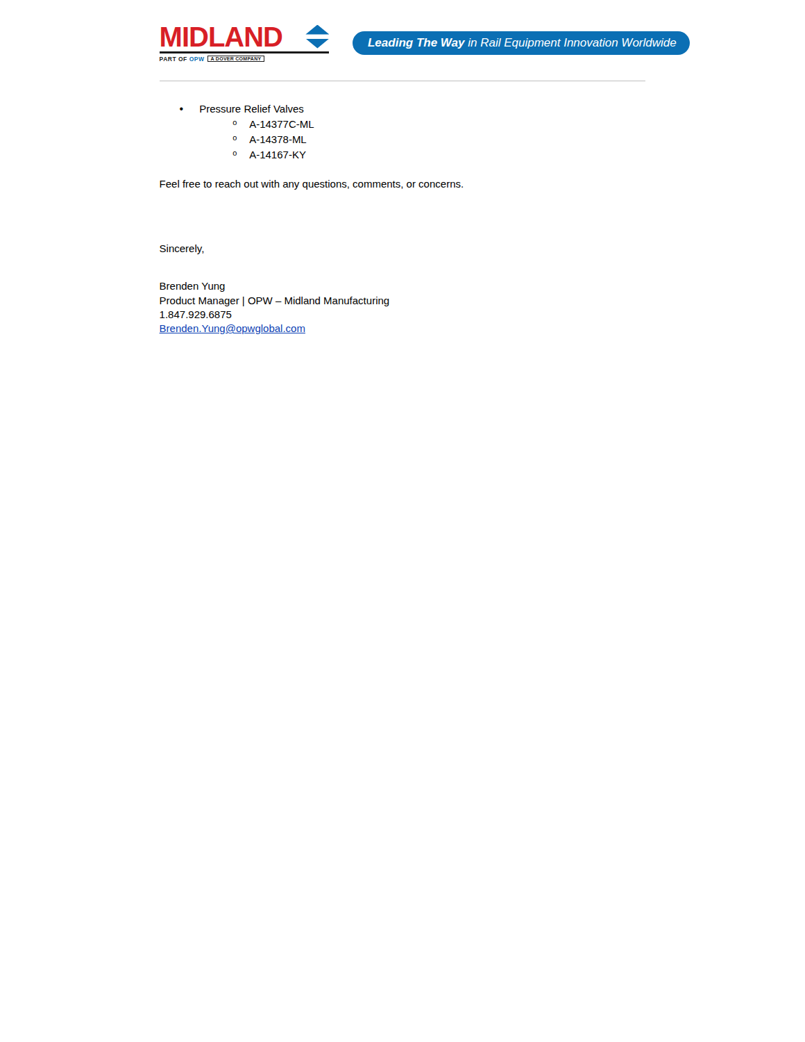MIDLAND
PART OF OPW A DOVER COMPANY
Leading The Way in Rail Equipment Innovation Worldwide
Pressure Relief Valves
A-14377C-ML
A-14378-ML
A-14167-KY
Feel free to reach out with any questions, comments, or concerns.
Sincerely,
Brenden Yung
Product Manager | OPW – Midland Manufacturing
1.847.929.6875
Brenden.Yung@opwglobal.com